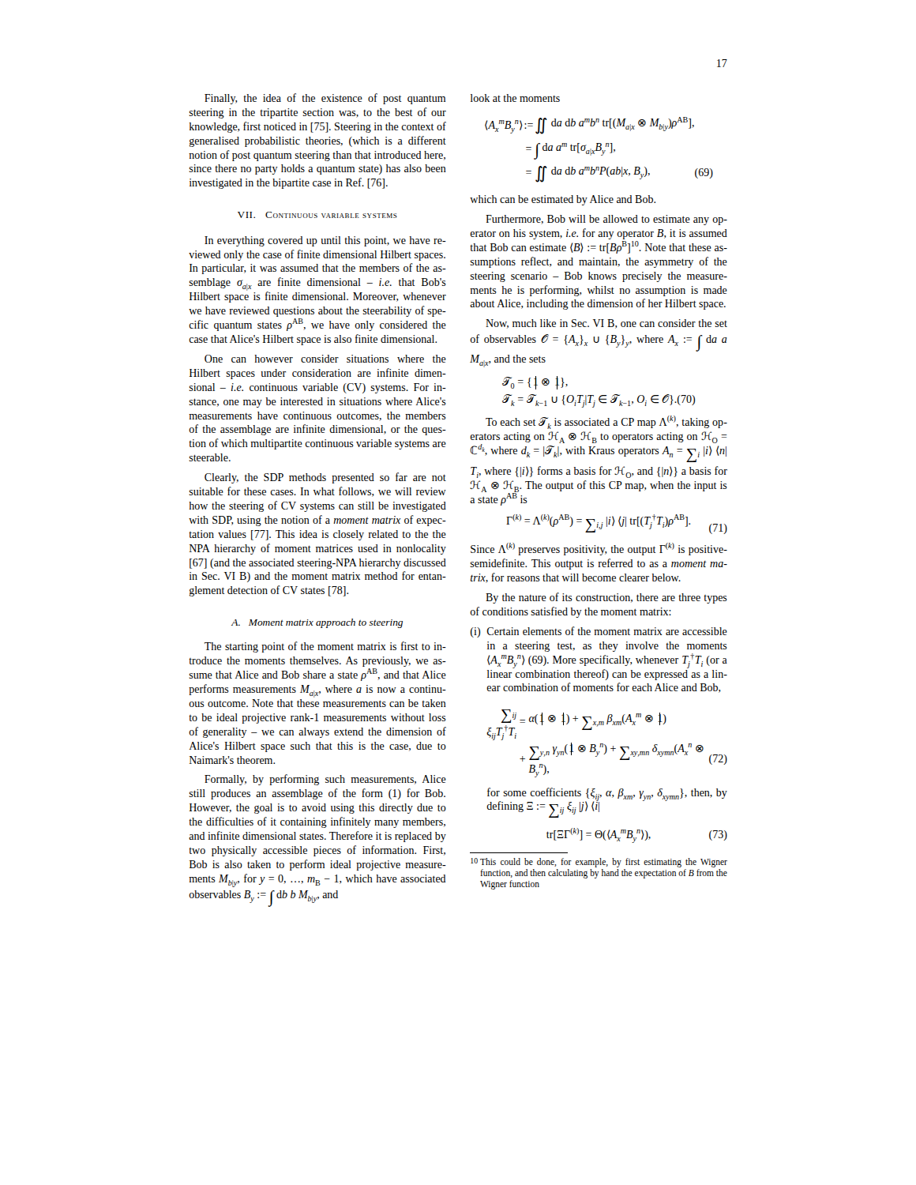17
Finally, the idea of the existence of post quantum steering in the tripartite section was, to the best of our knowledge, first noticed in [75]. Steering in the context of generalised probabilistic theories, (which is a different notion of post quantum steering than that introduced here, since there no party holds a quantum state) has also been investigated in the bipartite case in Ref. [76].
VII. Continuous variable systems
In everything covered up until this point, we have reviewed only the case of finite dimensional Hilbert spaces. In particular, it was assumed that the members of the assemblage σa|x are finite dimensional – i.e. that Bob's Hilbert space is finite dimensional. Moreover, whenever we have reviewed questions about the steerability of specific quantum states ρAB, we have only considered the case that Alice's Hilbert space is also finite dimensional.
One can however consider situations where the Hilbert spaces under consideration are infinite dimensional – i.e. continuous variable (CV) systems. For instance, one may be interested in situations where Alice's measurements have continuous outcomes, the members of the assemblage are infinite dimensional, or the question of which multipartite continuous variable systems are steerable.
Clearly, the SDP methods presented so far are not suitable for these cases. In what follows, we will review how the steering of CV systems can still be investigated with SDP, using the notion of a moment matrix of expectation values [77]. This idea is closely related to the the NPA hierarchy of moment matrices used in nonlocality [67] (and the associated steering-NPA hierarchy discussed in Sec. VI B) and the moment matrix method for entanglement detection of CV states [78].
A. Moment matrix approach to steering
The starting point of the moment matrix is first to introduce the moments themselves. As previously, we assume that Alice and Bob share a state ρAB, and that Alice performs measurements Ma|x, where a is now a continuous outcome. Note that these measurements can be taken to be ideal projective rank-1 measurements without loss of generality – we can always extend the dimension of Alice's Hilbert space such that this is the case, due to Naimark's theorem.
Formally, by performing such measurements, Alice still produces an assemblage of the form (1) for Bob. However, the goal is to avoid using this directly due to the difficulties of it containing infinitely many members, and infinite dimensional states. Therefore it is replaced by two physically accessible pieces of information. First, Bob is also taken to perform ideal projective measurements Mb|y, for y = 0, …, mB − 1, which have associated observables By := ∫ db b Mb|y, and
look at the moments
| ⟨ A x m B y n ⟩ | := | ∬ d a d b a m b n tr[( M a / x ⊗ M b / y ) ρ AB ], | |
| | = | ∫ d a a m tr[ σ a / x B y n ], | |
| | = | ∬ d a d b a m b n P ( ab / x , B y ), | (69) |
which can be estimated by Alice and Bob.
Furthermore, Bob will be allowed to estimate any operator on his system, i.e. for any operator B, it is assumed that Bob can estimate ⟨B⟩ := tr[BρB]10. Note that these assumptions reflect, and maintain, the asymmetry of the steering scenario – Bob knows precisely the measurements he is performing, whilst no assumption is made about Alice, including the dimension of her Hilbert space.
Now, much like in Sec. VI B, one can consider the set of observables 𝒪 = {Ax}x ∪ {By}y, where Ax := ∫ da a Ma|x, and the sets
| 𝒯 0 | = | { ⊗ }, | |
| 𝒯 k | = | 𝒯 k −1 ∪ { O i T j / T j ∈ 𝒯 k −1 , O i ∈ 𝒪}. | (70) |
To each set 𝒯k is associated a CP map Λ(k), taking operators acting on ℋA ⊗ ℋB to operators acting on ℋO = ℂdk, where dk = |𝒯k|, with Kraus operators An = ∑i |i⟩ ⟨n| Ti, where {|i⟩} forms a basis for ℋO, and {|n⟩} a basis for ℋA ⊗ ℋB. The output of this CP map, when the input is a state ρAB is
Γ(k) = Λ(k)(ρAB) = ∑i,j |i⟩ ⟨j| tr[(Tj†Ti)ρAB]. (71)
Since Λ(k) preserves positivity, the output Γ(k) is positive-semidefinite. This output is referred to as a moment matrix, for reasons that will become clearer below.
By the nature of its construction, there are three types of conditions satisfied by the moment matrix:
(i) Certain elements of the moment matrix are accessible in a steering test, as they involve the moments ⟨AxmByn⟩ (69). More specifically, whenever Tj†Ti (or a linear combination thereof) can be expressed as a linear combination of moments for each Alice and Bob,
| ∑ ij ξ ij T j † T i | = | α ( ⊗ ) + ∑ x , m β xm ( A x m ⊗ ) | |
| | + | ∑ y , n γ yn ( ⊗ B y n ) + ∑ xy , mn δ xymn ( A x n ⊗ B y n ), | (72) |
for some coefficients {ξij, α, βxm, γyn, δxymn}, then, by defining Ξ := ∑ij ξij |j⟩ ⟨i|
tr[ΞΓ(k)] = Θ(⟨AxmByn⟩), (73)
10 This could be done, for example, by first estimating the Wigner function, and then calculating by hand the expectation of B from the Wigner function